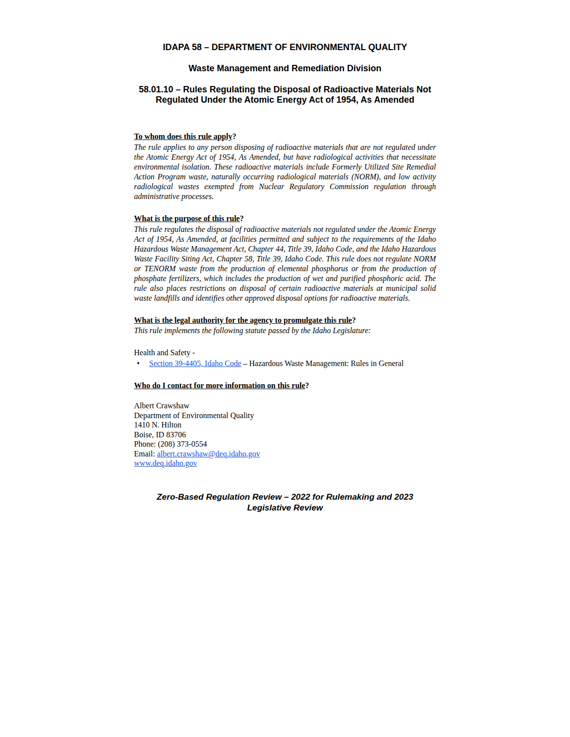IDAPA 58 – DEPARTMENT OF ENVIRONMENTAL QUALITY
Waste Management and Remediation Division
58.01.10 – Rules Regulating the Disposal of Radioactive Materials Not Regulated Under the Atomic Energy Act of 1954, As Amended
To whom does this rule apply?
The rule applies to any person disposing of radioactive materials that are not regulated under the Atomic Energy Act of 1954, As Amended, but have radiological activities that necessitate environmental isolation. These radioactive materials include Formerly Utilized Site Remedial Action Program waste, naturally occurring radiological materials (NORM), and low activity radiological wastes exempted from Nuclear Regulatory Commission regulation through administrative processes.
What is the purpose of this rule?
This rule regulates the disposal of radioactive materials not regulated under the Atomic Energy Act of 1954, As Amended, at facilities permitted and subject to the requirements of the Idaho Hazardous Waste Management Act, Chapter 44, Title 39, Idaho Code, and the Idaho Hazardous Waste Facility Siting Act, Chapter 58, Title 39, Idaho Code. This rule does not regulate NORM or TENORM waste from the production of elemental phosphorus or from the production of phosphate fertilizers, which includes the production of wet and purified phosphoric acid. The rule also places restrictions on disposal of certain radioactive materials at municipal solid waste landfills and identifies other approved disposal options for radioactive materials.
What is the legal authority for the agency to promulgate this rule?
This rule implements the following statute passed by the Idaho Legislature:
Health and Safety -
Section 39-4405, Idaho Code – Hazardous Waste Management: Rules in General
Who do I contact for more information on this rule?
Albert Crawshaw
Department of Environmental Quality
1410 N. Hilton
Boise, ID 83706
Phone: (208) 373-0554
Email: albert.crawshaw@deq.idaho.gov
www.deq.idaho.gov
Zero-Based Regulation Review – 2022 for Rulemaking and 2023 Legislative Review